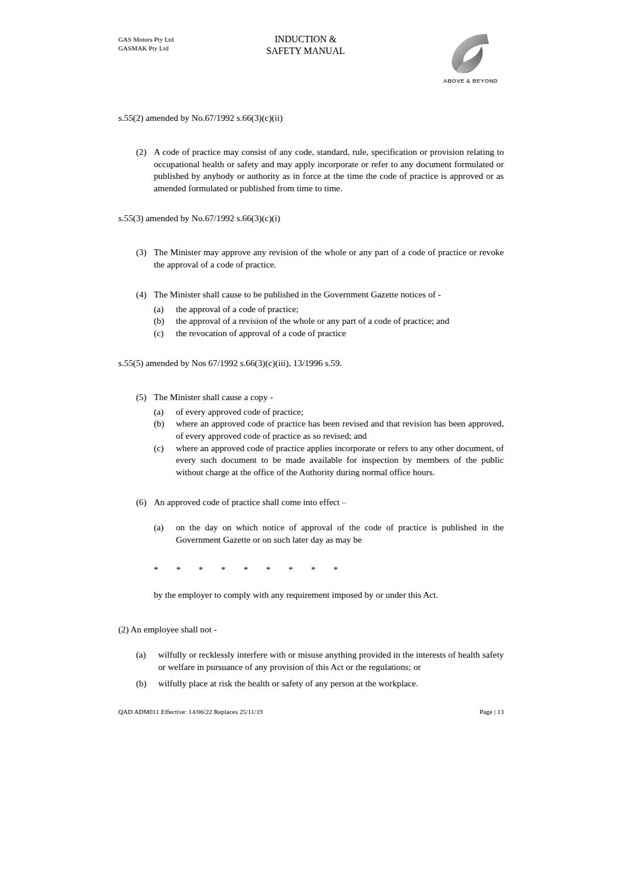GAS Motors Pty Ltd
GASMAK Pty Ltd
INDUCTION &
SAFETY MANUAL
ABOVE & BEYOND
s.55(2) amended by No.67/1992 s.66(3)(c)(ii)
(2) A code of practice may consist of any code, standard, rule, specification or provision relating to occupational health or safety and may apply incorporate or refer to any document formulated or published by anybody or authority as in force at the time the code of practice is approved or as amended formulated or published from time to time.
s.55(3) amended by No.67/1992 s.66(3)(c)(i)
(3) The Minister may approve any revision of the whole or any part of a code of practice or revoke the approval of a code of practice.
(4)
The Minister shall cause to be published in the Government Gazette notices of -
(a) the approval of a code of practice;
(b) the approval of a revision of the whole or any part of a code of practice; and
(c) the revocation of approval of a code of practice
s.55(5) amended by Nos 67/1992 s.66(3)(c)(iii), 13/1996 s.59.
(5)
The Minister shall cause a copy -
(a) of every approved code of practice;
(b) where an approved code of practice has been revised and that revision has been approved, of every approved code of practice as so revised; and
(c) where an approved code of practice applies incorporate or refers to any other document, of every such document to be made available for inspection by members of the public without charge at the office of the Authority during normal office hours.
(6) An approved code of practice shall come into effect –
(a) on the day on which notice of approval of the code of practice is published in the Government Gazette or on such later day as may be
* * * * * * * * *
by the employer to comply with any requirement imposed by or under this Act.
(2) An employee shall not -
(a) wilfully or recklessly interfere with or misuse anything provided in the interests of health safety or welfare in pursuance of any provision of this Act or the regulations; or
(b) wilfully place at risk the health or safety of any person at the workplace.
QAD ADM011 Effective: 14/06/22 Replaces 25/11/19
Page | 13